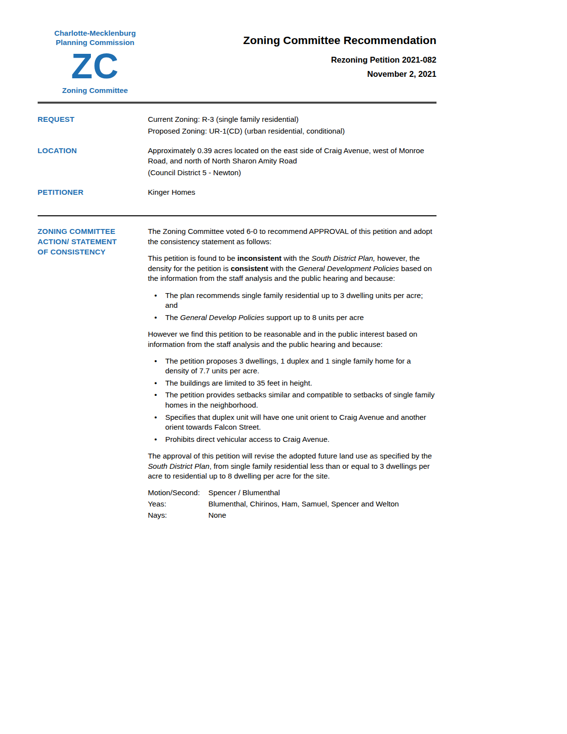Charlotte-Mecklenburg
Planning Commission
ZC
Zoning Committee
Zoning Committee Recommendation
Rezoning Petition 2021-082
November 2, 2021
| REQUEST | Current Zoning: R-3 (single family residential) Proposed Zoning: UR-1(CD) (urban residential, conditional) |
| LOCATION | Approximately 0.39 acres located on the east side of Craig Avenue, west of Monroe Road, and north of North Sharon Amity Road (Council District 5 - Newton) |
| PETITIONER | Kinger Homes |
| ZONING COMMITTEE ACTION/ STATEMENT OF CONSISTENCY | The Zoning Committee voted 6-0 to recommend APPROVAL of this petition and adopt the consistency statement as follows: This petition is found to be inconsistent with the South District Plan, however, the density for the petition is consistent with the General Development Policies based on the information from the staff analysis and the public hearing and because: The plan recommends single family residential up to 3 dwelling units per acre; and The General Develop Policies support up to 8 units per acre However we find this petition to be reasonable and in the public interest based on information from the staff analysis and the public hearing and because: The petition proposes 3 dwellings, 1 duplex and 1 single family home for a density of 7.7 units per acre. The buildings are limited to 35 feet in height. The petition provides setbacks similar and compatible to setbacks of single family homes in the neighborhood. Specifies that duplex unit will have one unit orient to Craig Avenue and another orient towards Falcon Street. Prohibits direct vehicular access to Craig Avenue. The approval of this petition will revise the adopted future land use as specified by the South District Plan , from single family residential less than or equal to 3 dwellings per acre to residential up to 8 dwelling per acre for the site. / Motion/Second: / Spencer / Blumenthal / / Yeas: / Blumenthal, Chirinos, Ham, Samuel, Spencer and Welton / / Nays: / None / |